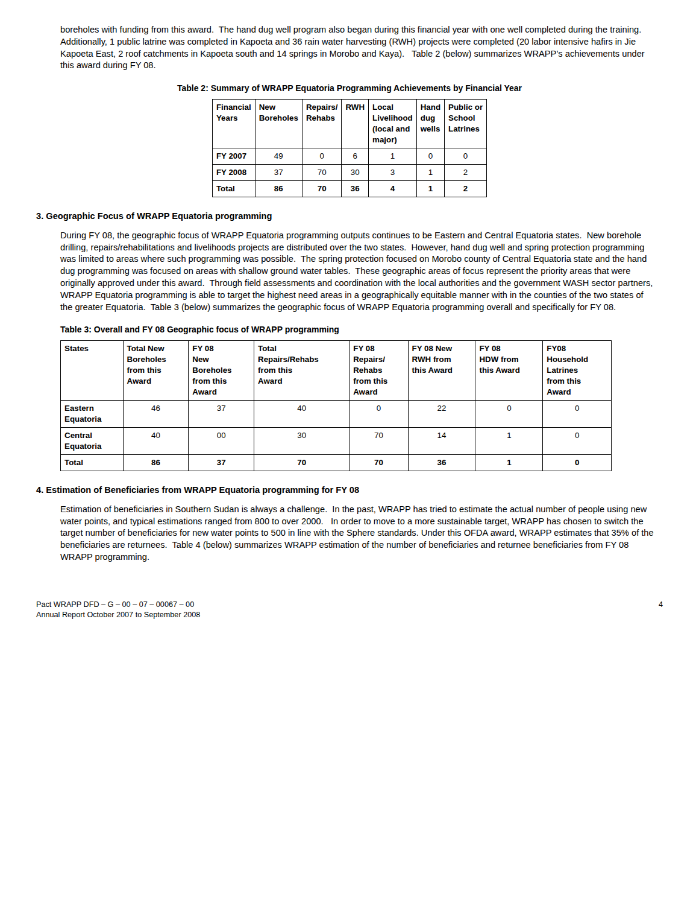boreholes with funding from this award. The hand dug well program also began during this financial year with one well completed during the training. Additionally, 1 public latrine was completed in Kapoeta and 36 rain water harvesting (RWH) projects were completed (20 labor intensive hafirs in Jie Kapoeta East, 2 roof catchments in Kapoeta south and 14 springs in Morobo and Kaya). Table 2 (below) summarizes WRAPP’s achievements under this award during FY 08.
Table 2: Summary of WRAPP Equatoria Programming Achievements by Financial Year
| Financial Years | New Boreholes | Repairs/ Rehabs | RWH | Local Livelihood (local and major) | Hand dug wells | Public or School Latrines |
| --- | --- | --- | --- | --- | --- | --- |
| FY 2007 | 49 | 0 | 6 | 1 | 0 | 0 |
| FY 2008 | 37 | 70 | 30 | 3 | 1 | 2 |
| Total | 86 | 70 | 36 | 4 | 1 | 2 |
3. Geographic Focus of WRAPP Equatoria programming
During FY 08, the geographic focus of WRAPP Equatoria programming outputs continues to be Eastern and Central Equatoria states. New borehole drilling, repairs/rehabilitations and livelihoods projects are distributed over the two states. However, hand dug well and spring protection programming was limited to areas where such programming was possible. The spring protection focused on Morobo county of Central Equatoria state and the hand dug programming was focused on areas with shallow ground water tables. These geographic areas of focus represent the priority areas that were originally approved under this award. Through field assessments and coordination with the local authorities and the government WASH sector partners, WRAPP Equatoria programming is able to target the highest need areas in a geographically equitable manner with in the counties of the two states of the greater Equatoria. Table 3 (below) summarizes the geographic focus of WRAPP Equatoria programming overall and specifically for FY 08.
Table 3: Overall and FY 08 Geographic focus of WRAPP programming
| States | Total New Boreholes from this Award | FY 08 New Boreholes from this Award | Total Repairs/Rehabs from this Award | FY 08 Repairs/ Rehabs from this Award | FY 08 New RWH from this Award | FY 08 HDW from this Award | FY08 Household Latrines from this Award |
| --- | --- | --- | --- | --- | --- | --- | --- |
| Eastern Equatoria | 46 | 37 | 40 | 0 | 22 | 0 | 0 |
| Central Equatoria | 40 | 00 | 30 | 70 | 14 | 1 | 0 |
| Total | 86 | 37 | 70 | 70 | 36 | 1 | 0 |
4. Estimation of Beneficiaries from WRAPP Equatoria programming for FY 08
Estimation of beneficiaries in Southern Sudan is always a challenge. In the past, WRAPP has tried to estimate the actual number of people using new water points, and typical estimations ranged from 800 to over 2000. In order to move to a more sustainable target, WRAPP has chosen to switch the target number of beneficiaries for new water points to 500 in line with the Sphere standards. Under this OFDA award, WRAPP estimates that 35% of the beneficiaries are returnees. Table 4 (below) summarizes WRAPP estimation of the number of beneficiaries and returnee beneficiaries from FY 08 WRAPP programming.
4 Pact WRAPP DFD – G – 00 – 07 – 00067 – 00
Annual Report October 2007 to September 2008